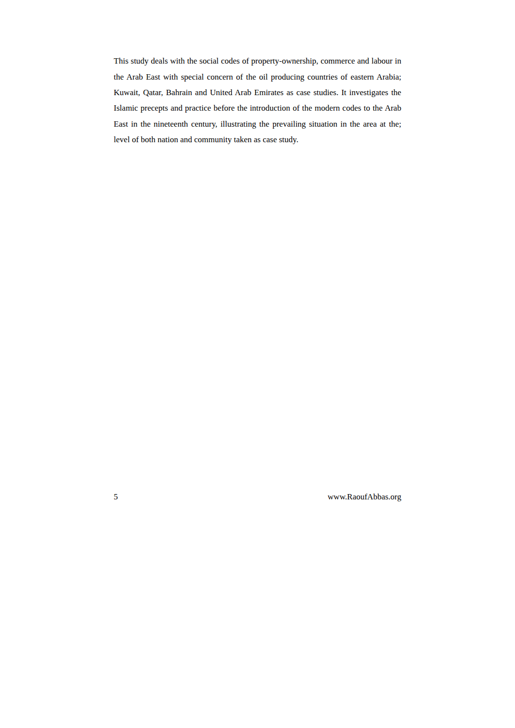This study deals with the social codes of property-ownership, commerce and labour in the Arab East with special concern of the oil producing countries of eastern Arabia; Kuwait, Qatar, Bahrain and United Arab Emirates as case studies. It investigates the Islamic precepts and practice before the introduction of the modern codes to the Arab East in the nineteenth century, illustrating the prevailing situation in the area at the; level of both nation and community taken as case study.
5 www.RaoufAbbas.org